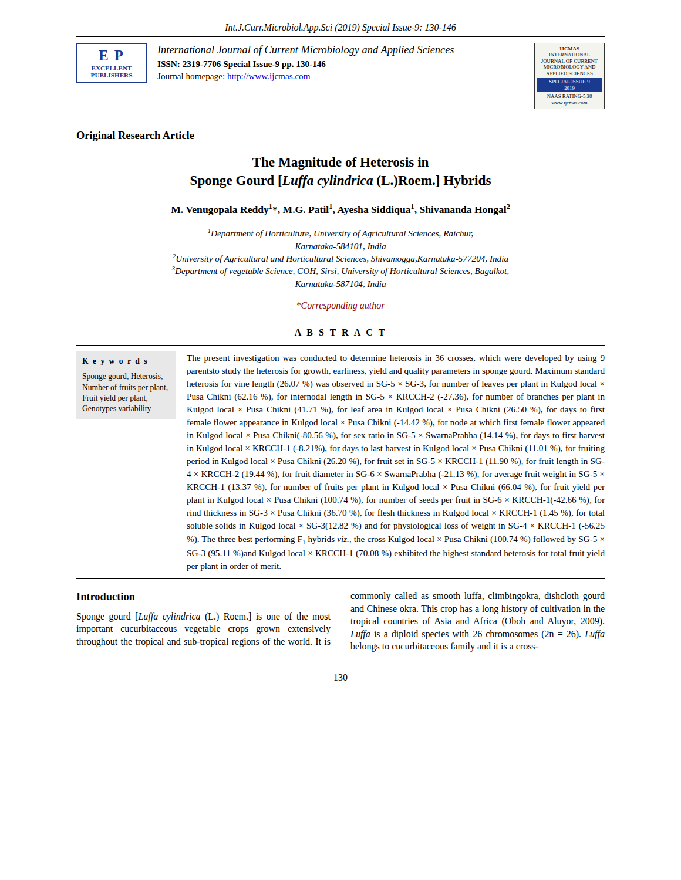Int.J.Curr.Microbiol.App.Sci (2019) Special Issue-9: 130-146
E P EXCELLENT
PUBLISHERS
International Journal of Current Microbiology and Applied Sciences
ISSN: 2319-7706 Special Issue-9 pp. 130-146
Journal homepage: http://www.ijcmas.com
IJCMAS
INTERNATIONAL JOURNAL OF CURRENT MICROBIOLOGY AND APPLIED SCIENCES SPECIAL ISSUE-9
2019 NAAS RATING-5.38
www.ijcmas.com
Original Research Article
The Magnitude of Heterosis in
Sponge Gourd [Luffa cylindrica (L.)Roem.] Hybrids
M. Venugopala Reddy1*, M.G. Patil1, Ayesha Siddiqua1, Shivananda Hongal2
1Department of Horticulture, University of Agricultural Sciences, Raichur,
Karnataka-584101, India
2University of Agricultural and Horticultural Sciences, Shivamogga,Karnataka-577204, India
3Department of vegetable Science, COH, Sirsi, University of Horticultural Sciences, Bagalkot,
Karnataka-587104, India
*Corresponding author
A B S T R A C T
K e y w o r d s
Sponge gourd, Heterosis, Number of fruits per plant, Fruit yield per plant, Genotypes variability
The present investigation was conducted to determine heterosis in 36 crosses, which were developed by using 9 parentsto study the heterosis for growth, earliness, yield and quality parameters in sponge gourd. Maximum standard heterosis for vine length (26.07 %) was observed in SG-5 × SG-3, for number of leaves per plant in Kulgod local × Pusa Chikni (62.16 %), for internodal length in SG-5 × KRCCH-2 (-27.36), for number of branches per plant in Kulgod local × Pusa Chikni (41.71 %), for leaf area in Kulgod local × Pusa Chikni (26.50 %), for days to first female flower appearance in Kulgod local × Pusa Chikni (-14.42 %), for node at which first female flower appeared in Kulgod local × Pusa Chikni(-80.56 %), for sex ratio in SG-5 × SwarnaPrabha (14.14 %), for days to first harvest in Kulgod local × KRCCH-1 (-8.21%), for days to last harvest in Kulgod local × Pusa Chikni (11.01 %), for fruiting period in Kulgod local × Pusa Chikni (26.20 %), for fruit set in SG-5 × KRCCH-1 (11.90 %), for fruit length in SG-4 × KRCCH-2 (19.44 %), for fruit diameter in SG-6 × SwarnaPrabha (-21.13 %), for average fruit weight in SG-5 × KRCCH-1 (13.37 %), for number of fruits per plant in Kulgod local × Pusa Chikni (66.04 %), for fruit yield per plant in Kulgod local × Pusa Chikni (100.74 %), for number of seeds per fruit in SG-6 × KRCCH-1(-42.66 %), for rind thickness in SG-3 × Pusa Chikni (36.70 %), for flesh thickness in Kulgod local × KRCCH-1 (1.45 %), for total soluble solids in Kulgod local × SG-3(12.82 %) and for physiological loss of weight in SG-4 × KRCCH-1 (-56.25 %). The three best performing F1 hybrids viz., the cross Kulgod local × Pusa Chikni (100.74 %) followed by SG-5 × SG-3 (95.11 %)and Kulgod local × KRCCH-1 (70.08 %) exhibited the highest standard heterosis for total fruit yield per plant in order of merit.
Introduction
Sponge gourd [Luffa cylindrica (L.) Roem.] is one of the most important cucurbitaceous vegetable crops grown extensively throughout the tropical and sub-tropical regions of the world. It is commonly called as smooth luffa, climbingokra, dishcloth gourd and Chinese okra. This crop has a long history of cultivation in the tropical countries of Asia and Africa (Oboh and Aluyor, 2009). Luffa is a diploid species with 26 chromosomes (2n = 26). Luffa belongs to cucurbitaceous family and it is a cross-
130